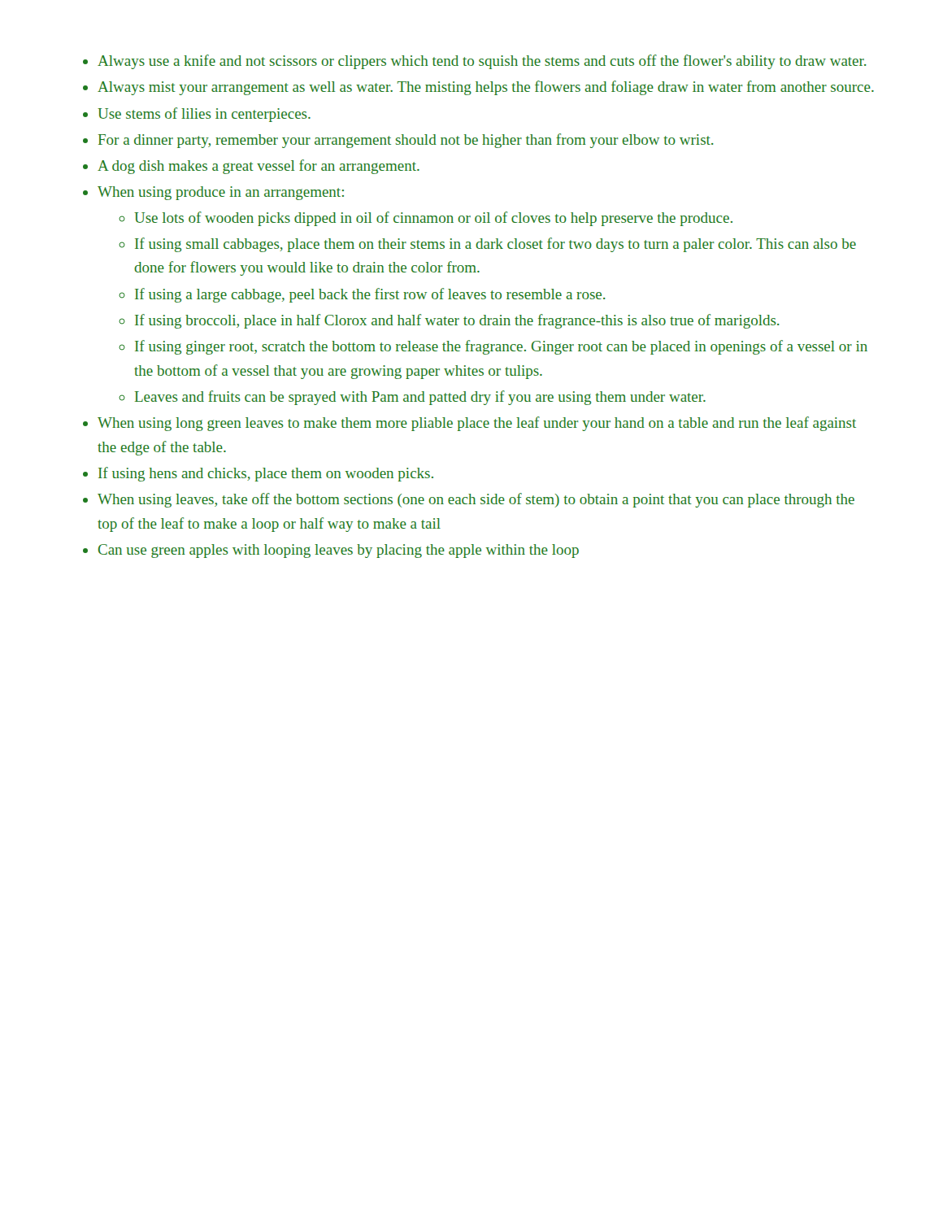Always use a knife and not scissors or clippers which tend to squish the stems and cuts off the flower's ability to draw water.
Always mist your arrangement as well as water. The misting helps the flowers and foliage draw in water from another source.
Use stems of lilies in centerpieces.
For a dinner party, remember your arrangement should not be higher than from your elbow to wrist.
A dog dish makes a great vessel for an arrangement.
When using produce in an arrangement:
Use lots of wooden picks dipped in oil of cinnamon or oil of cloves to help preserve the produce.
If using small cabbages, place them on their stems in a dark closet for two days to turn a paler color. This can also be done for flowers you would like to drain the color from.
If using a large cabbage, peel back the first row of leaves to resemble a rose.
If using broccoli, place in half Clorox and half water to drain the fragrance-this is also true of marigolds.
If using ginger root, scratch the bottom to release the fragrance. Ginger root can be placed in openings of a vessel or in the bottom of a vessel that you are growing paper whites or tulips.
Leaves and fruits can be sprayed with Pam and patted dry if you are using them under water.
When using long green leaves to make them more pliable place the leaf under your hand on a table and run the leaf against the edge of the table.
If using hens and chicks, place them on wooden picks.
When using leaves, take off the bottom sections (one on each side of stem) to obtain a point that you can place through the top of the leaf to make a loop or half way to make a tail
Can use green apples with looping leaves by placing the apple within the loop